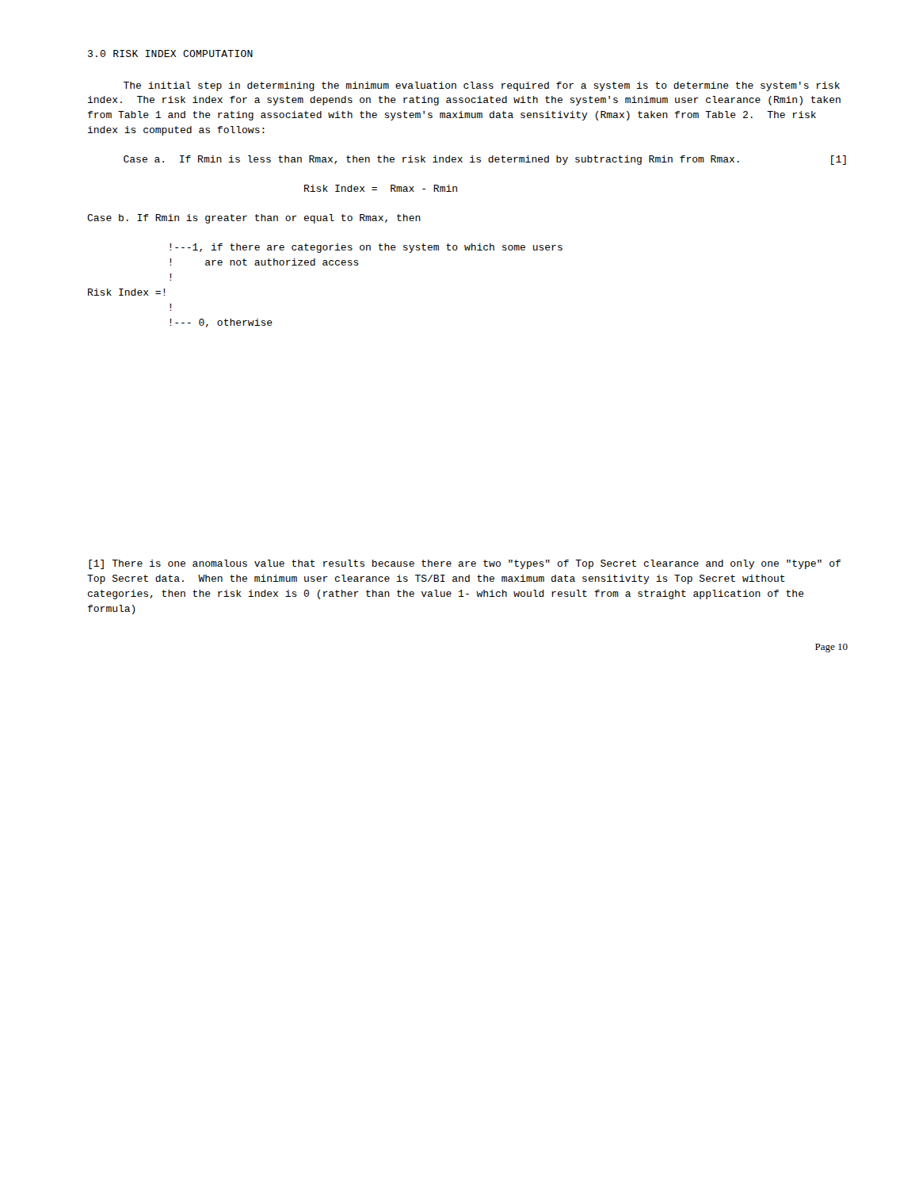3.0 RISK INDEX COMPUTATION
The initial step in determining the minimum evaluation class required for a system is to determine the system's risk index. The risk index for a system depends on the rating associated with the system's minimum user clearance (Rmin) taken from Table 1 and the rating associated with the system's maximum data sensitivity (Rmax) taken from Table 2. The risk index is computed as follows:
Case a. If Rmin is less than Rmax, then the risk index is determined by subtracting Rmin from Rmax.[1]
Risk Index = Rmax - Rmin
Case b. If Rmin is greater than or equal to Rmax, then
!---1, if there are categories on the system to which some users ! are not authorized access ! Risk Index =! ! !--- 0, otherwise
[1] There is one anomalous value that results because there are two "types" of Top Secret clearance and only one "type" of Top Secret data. When the minimum user clearance is TS/BI and the maximum data sensitivity is Top Secret without categories, then the risk index is 0 (rather than the value 1- which would result from a straight application of the formula)
Page 10